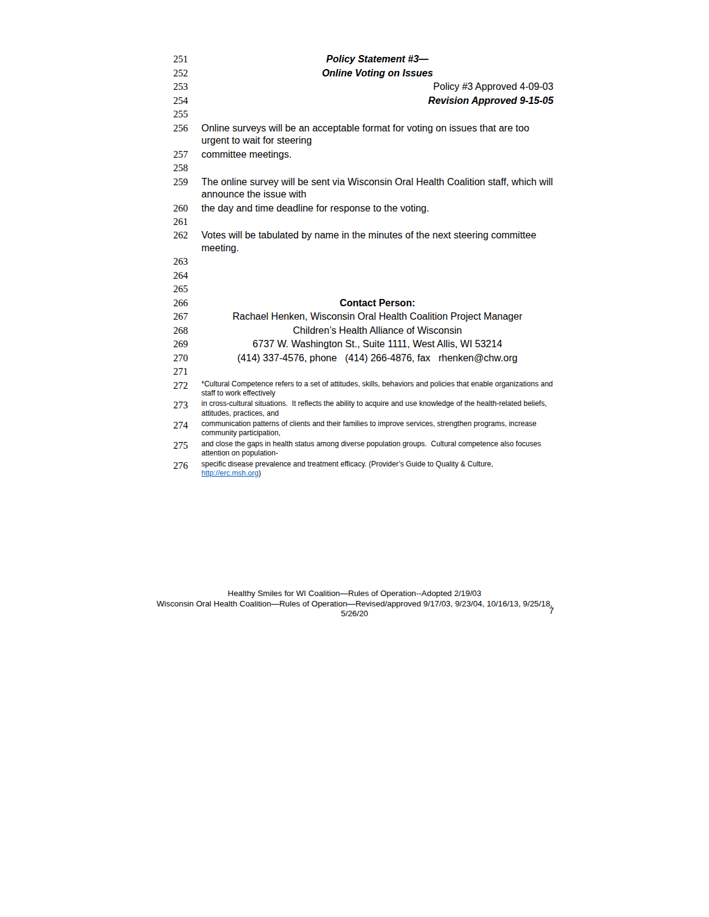| 251 | Policy Statement #3— |
| 252 | Online Voting on Issues |
| 253 | Policy #3 Approved 4-09-03 |
| 254 | Revision Approved 9-15-05 |
| 255 | |
| 256 | Online surveys will be an acceptable format for voting on issues that are too urgent to wait for steering |
| 257 | committee meetings. |
| 258 | |
| 259 | The online survey will be sent via Wisconsin Oral Health Coalition staff, which will announce the issue with |
| 260 | the day and time deadline for response to the voting. |
| 261 | |
| 262 | Votes will be tabulated by name in the minutes of the next steering committee meeting. |
| 263 | |
| 264 | |
| 265 | |
| 266 | Contact Person: |
| 267 | Rachael Henken, Wisconsin Oral Health Coalition Project Manager |
| 268 | Children’s Health Alliance of Wisconsin |
| 269 | 6737 W. Washington St., Suite 1111, West Allis, WI 53214 |
| 270 | (414) 337-4576, phone (414) 266-4876, fax rhenken@chw.org |
| 271 | |
| 272 | *Cultural Competence refers to a set of attitudes, skills, behaviors and policies that enable organizations and staff to work effectively |
| 273 | in cross-cultural situations. It reflects the ability to acquire and use knowledge of the health-related beliefs, attitudes, practices, and |
| 274 | communication patterns of clients and their families to improve services, strengthen programs, increase community participation, |
| 275 | and close the gaps in health status among diverse population groups. Cultural competence also focuses attention on population- |
| 276 | specific disease prevalence and treatment efficacy. (Provider’s Guide to Quality & Culture, http://erc.msh.org ) |
Healthy Smiles for WI Coalition—Rules of Operation--Adopted 2/19/03
Wisconsin Oral Health Coalition—Rules of Operation—Revised/approved 9/17/03, 9/23/04, 10/16/13, 9/25/18, 5/26/20
7